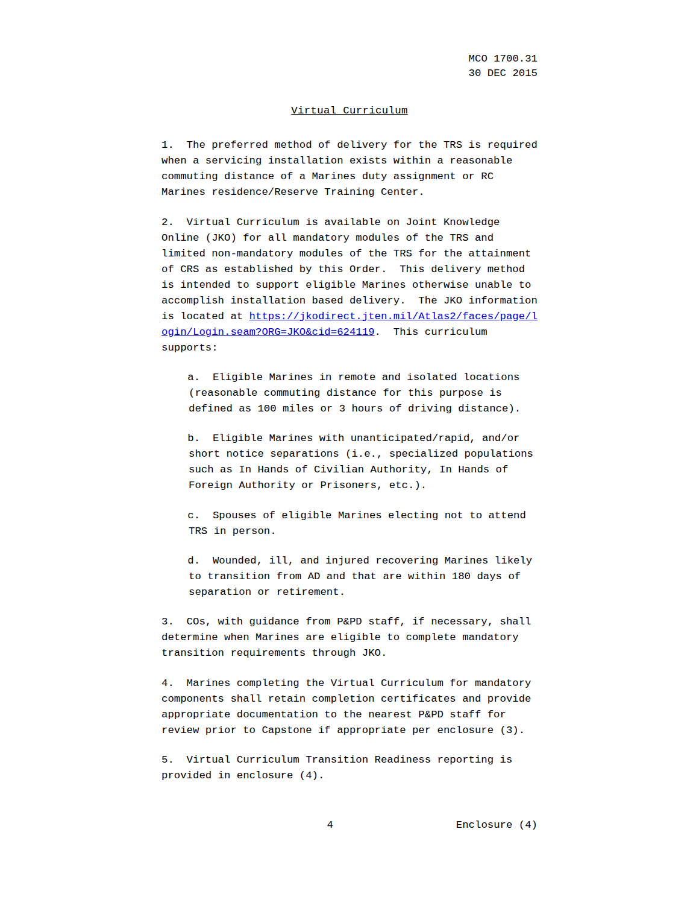MCO 1700.31
30 DEC 2015
Virtual Curriculum
1. The preferred method of delivery for the TRS is required when a servicing installation exists within a reasonable commuting distance of a Marines duty assignment or RC Marines residence/Reserve Training Center.
2. Virtual Curriculum is available on Joint Knowledge Online (JKO) for all mandatory modules of the TRS and limited non-mandatory modules of the TRS for the attainment of CRS as established by this Order. This delivery method is intended to support eligible Marines otherwise unable to accomplish installation based delivery. The JKO information is located at https://jkodirect.jten.mil/Atlas2/faces/page/login/Login.seam?ORG=JKO&cid=624119. This curriculum supports:
a. Eligible Marines in remote and isolated locations (reasonable commuting distance for this purpose is defined as 100 miles or 3 hours of driving distance).
b. Eligible Marines with unanticipated/rapid, and/or short notice separations (i.e., specialized populations such as In Hands of Civilian Authority, In Hands of Foreign Authority or Prisoners, etc.).
c. Spouses of eligible Marines electing not to attend TRS in person.
d. Wounded, ill, and injured recovering Marines likely to transition from AD and that are within 180 days of separation or retirement.
3. COs, with guidance from P&PD staff, if necessary, shall determine when Marines are eligible to complete mandatory transition requirements through JKO.
4. Marines completing the Virtual Curriculum for mandatory components shall retain completion certificates and provide appropriate documentation to the nearest P&PD staff for review prior to Capstone if appropriate per enclosure (3).
5. Virtual Curriculum Transition Readiness reporting is provided in enclosure (4).
4 Enclosure (4)